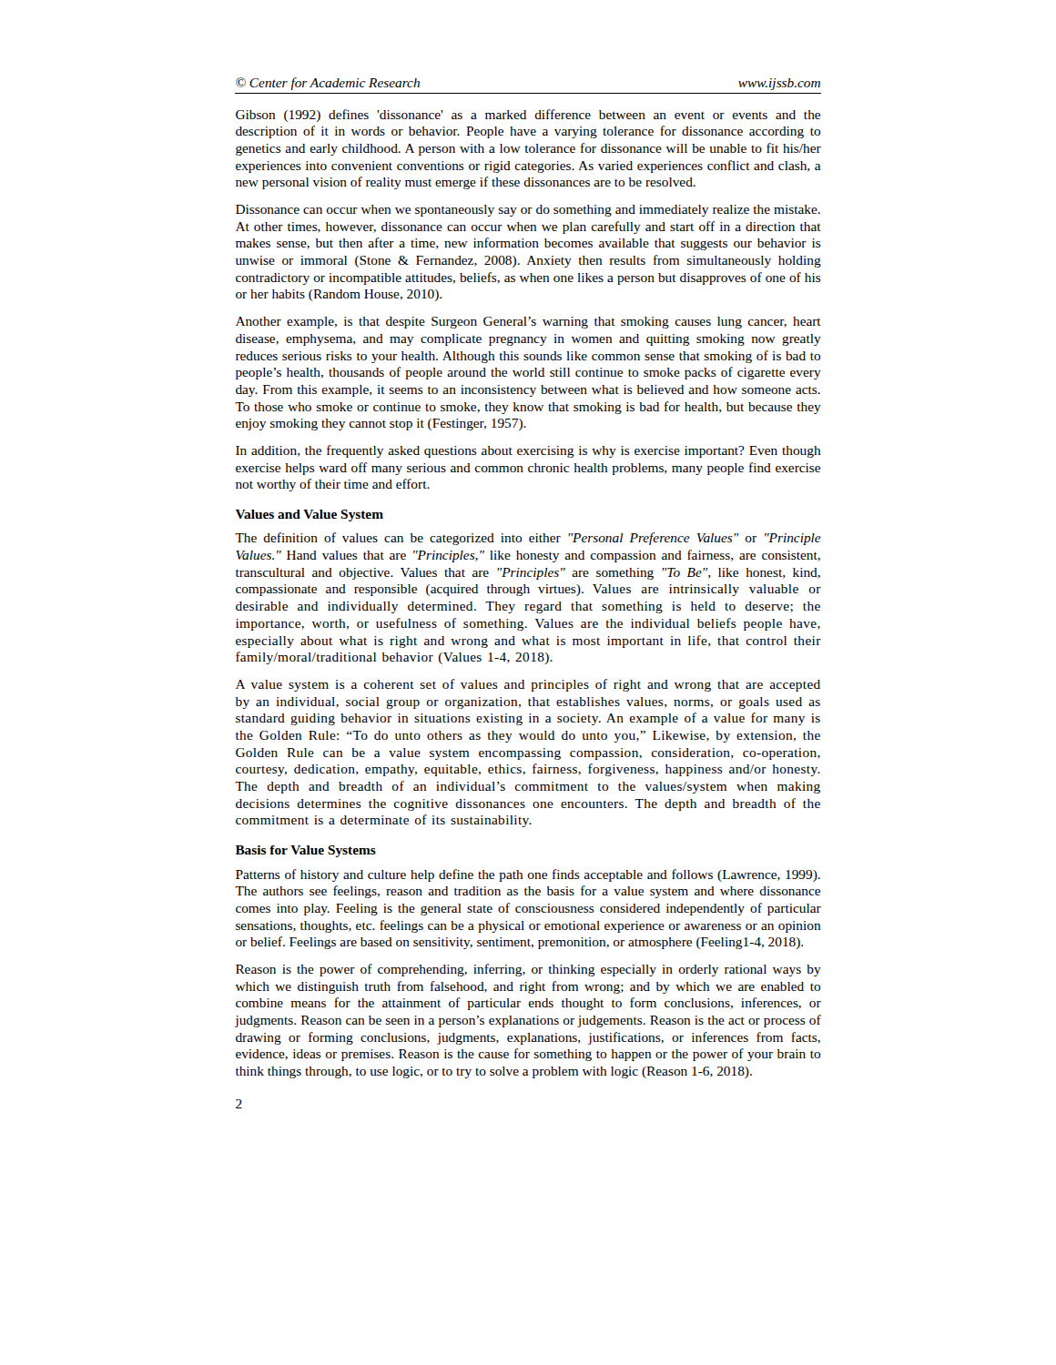© Center for Academic Research www.ijssb.com
Gibson (1992) defines 'dissonance' as a marked difference between an event or events and the description of it in words or behavior. People have a varying tolerance for dissonance according to genetics and early childhood. A person with a low tolerance for dissonance will be unable to fit his/her experiences into convenient conventions or rigid categories. As varied experiences conflict and clash, a new personal vision of reality must emerge if these dissonances are to be resolved.
Dissonance can occur when we spontaneously say or do something and immediately realize the mistake. At other times, however, dissonance can occur when we plan carefully and start off in a direction that makes sense, but then after a time, new information becomes available that suggests our behavior is unwise or immoral (Stone & Fernandez, 2008). Anxiety then results from simultaneously holding contradictory or incompatible attitudes, beliefs, as when one likes a person but disapproves of one of his or her habits (Random House, 2010).
Another example, is that despite Surgeon General’s warning that smoking causes lung cancer, heart disease, emphysema, and may complicate pregnancy in women and quitting smoking now greatly reduces serious risks to your health. Although this sounds like common sense that smoking of is bad to people’s health, thousands of people around the world still continue to smoke packs of cigarette every day. From this example, it seems to an inconsistency between what is believed and how someone acts. To those who smoke or continue to smoke, they know that smoking is bad for health, but because they enjoy smoking they cannot stop it (Festinger, 1957).
In addition, the frequently asked questions about exercising is why is exercise important? Even though exercise helps ward off many serious and common chronic health problems, many people find exercise not worthy of their time and effort.
Values and Value System
The definition of values can be categorized into either "Personal Preference Values" or "Principle Values." Hand values that are "Principles," like honesty and compassion and fairness, are consistent, transcultural and objective. Values that are "Principles" are something "To Be", like honest, kind, compassionate and responsible (acquired through virtues). Values are intrinsically valuable or desirable and individually determined. They regard that something is held to deserve; the importance, worth, or usefulness of something. Values are the individual beliefs people have, especially about what is right and wrong and what is most important in life, that control their family/moral/traditional behavior (Values 1-4, 2018).
A value system is a coherent set of values and principles of right and wrong that are accepted by an individual, social group or organization, that establishes values, norms, or goals used as standard guiding behavior in situations existing in a society. An example of a value for many is the Golden Rule: “To do unto others as they would do unto you,” Likewise, by extension, the Golden Rule can be a value system encompassing compassion, consideration, co-operation, courtesy, dedication, empathy, equitable, ethics, fairness, forgiveness, happiness and/or honesty. The depth and breadth of an individual’s commitment to the values/system when making decisions determines the cognitive dissonances one encounters. The depth and breadth of the commitment is a determinate of its sustainability.
Basis for Value Systems
Patterns of history and culture help define the path one finds acceptable and follows (Lawrence, 1999). The authors see feelings, reason and tradition as the basis for a value system and where dissonance comes into play. Feeling is the general state of consciousness considered independently of particular sensations, thoughts, etc. feelings can be a physical or emotional experience or awareness or an opinion or belief. Feelings are based on sensitivity, sentiment, premonition, or atmosphere (Feeling1-4, 2018).
Reason is the power of comprehending, inferring, or thinking especially in orderly rational ways by which we distinguish truth from falsehood, and right from wrong; and by which we are enabled to combine means for the attainment of particular ends thought to form conclusions, inferences, or judgments. Reason can be seen in a person’s explanations or judgements. Reason is the act or process of drawing or forming conclusions, judgments, explanations, justifications, or inferences from facts, evidence, ideas or premises. Reason is the cause for something to happen or the power of your brain to think things through, to use logic, or to try to solve a problem with logic (Reason 1-6, 2018).
2